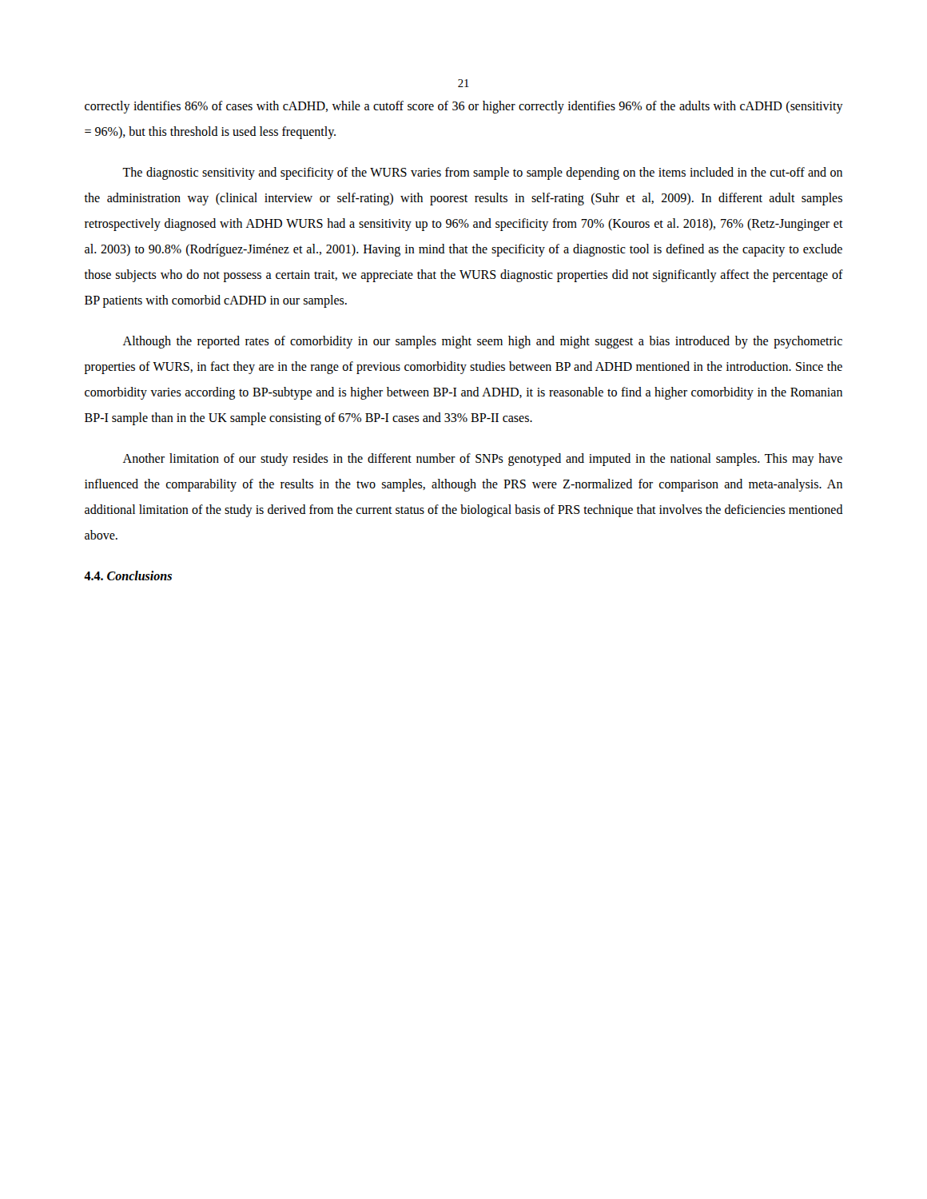21
correctly identifies 86% of cases with cADHD, while a cutoff score of 36 or higher correctly identifies 96% of the adults with cADHD (sensitivity = 96%), but this threshold is used less frequently.
The diagnostic sensitivity and specificity of the WURS varies from sample to sample depending on the items included in the cut-off and on the administration way (clinical interview or self-rating) with poorest results in self-rating (Suhr et al, 2009). In different adult samples retrospectively diagnosed with ADHD WURS had a sensitivity up to 96% and specificity from 70% (Kouros et al. 2018), 76% (Retz-Junginger et al. 2003) to 90.8% (Rodríguez-Jiménez et al., 2001). Having in mind that the specificity of a diagnostic tool is defined as the capacity to exclude those subjects who do not possess a certain trait, we appreciate that the WURS diagnostic properties did not significantly affect the percentage of BP patients with comorbid cADHD in our samples.
Although the reported rates of comorbidity in our samples might seem high and might suggest a bias introduced by the psychometric properties of WURS, in fact they are in the range of previous comorbidity studies between BP and ADHD mentioned in the introduction. Since the comorbidity varies according to BP-subtype and is higher between BP-I and ADHD, it is reasonable to find a higher comorbidity in the Romanian BP-I sample than in the UK sample consisting of 67% BP-I cases and 33% BP-II cases.
Another limitation of our study resides in the different number of SNPs genotyped and imputed in the national samples. This may have influenced the comparability of the results in the two samples, although the PRS were Z-normalized for comparison and meta-analysis. An additional limitation of the study is derived from the current status of the biological basis of PRS technique that involves the deficiencies mentioned above.
4.4. Conclusions